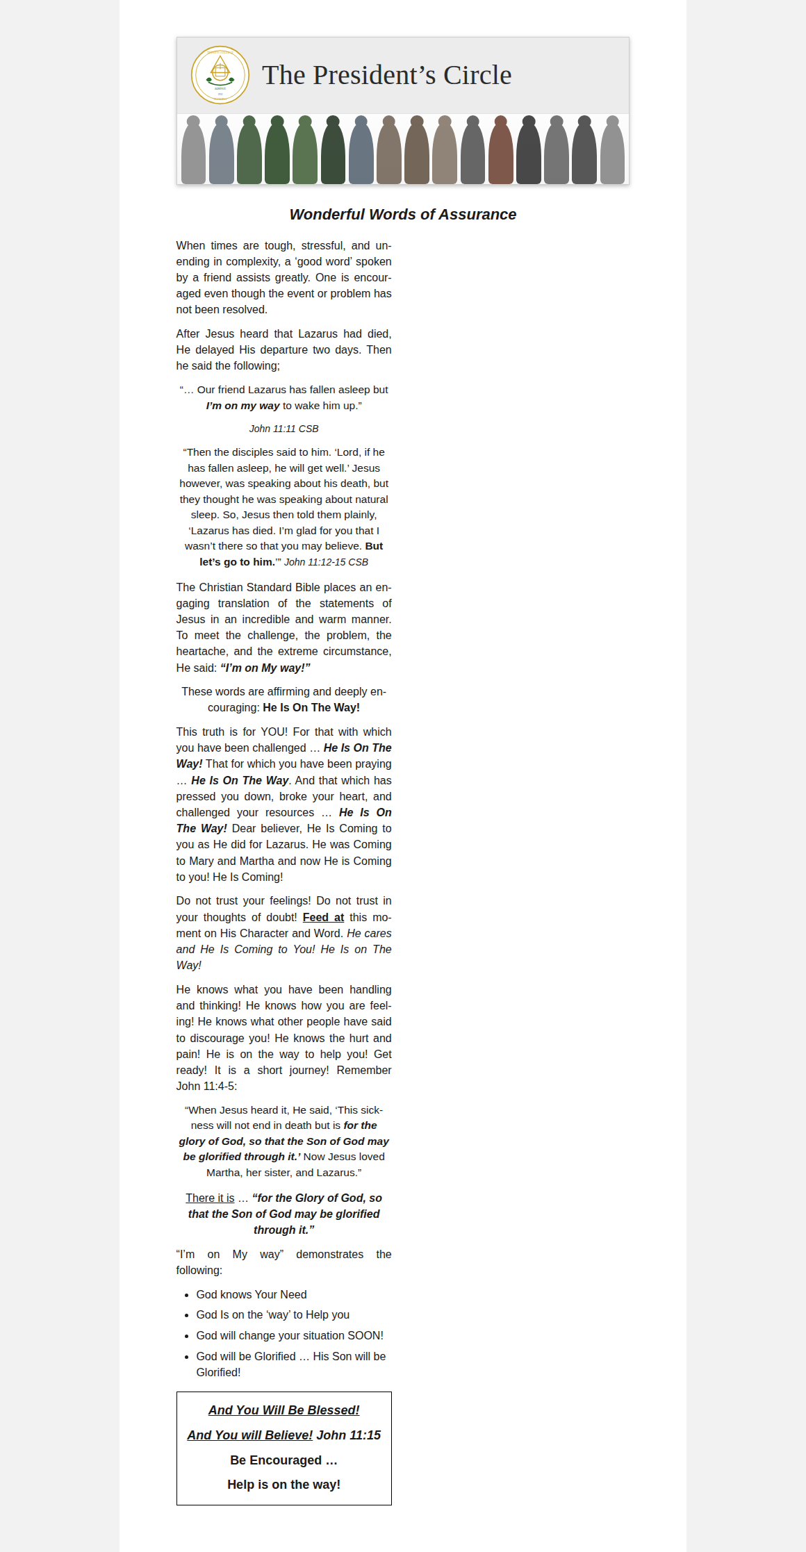TRINITY COLLEGE FLORIDA ΔΩΜΙΝΟΣ 1932
The President’s Circle
Wonderful Words of Assurance
When times are tough, stressful, and unending in complexity, a ‘good word’ spoken by a friend assists greatly. One is encouraged even though the event or problem has not been resolved.
After Jesus heard that Lazarus had died, He delayed His departure two days. Then he said the following;
“… Our friend Lazarus has fallen asleep but I’m on my way to wake him up.”
John 11:11 CSB
“Then the disciples said to him. ‘Lord, if he has fallen asleep, he will get well.’ Jesus however, was speaking about his death, but they thought he was speaking about natural sleep. So, Jesus then told them plainly, ‘Lazarus has died. I’m glad for you that I wasn’t there so that you may believe. But let’s go to him.’” John 11:12-15 CSB
The Christian Standard Bible places an engaging translation of the statements of Jesus in an incredible and warm manner. To meet the challenge, the problem, the heartache, and the extreme circumstance, He said: “I’m on My way!”
These words are affirming and deeply encouraging: He Is On The Way!
This truth is for YOU! For that with which you have been challenged … He Is On The Way! That for which you have been praying … He Is On The Way. And that which has pressed you down, broke your heart, and challenged your resources … He Is On The Way! Dear believer, He Is Coming to you as He did for Lazarus. He was Coming to Mary and Martha and now He is Coming to you! He Is Coming!
Do not trust your feelings! Do not trust in your thoughts of doubt! Feed at this moment on His Character and Word. He cares and He Is Coming to You! He Is on The Way!
He knows what you have been handling and thinking! He knows how you are feeling! He knows what other people have said to discourage you! He knows the hurt and pain! He is on the way to help you! Get ready! It is a short journey! Remember John 11:4-5:
“When Jesus heard it, He said, ‘This sickness will not end in death but is for the glory of God, so that the Son of God may be glorified through it.’ Now Jesus loved Martha, her sister, and Lazarus.”
There it is … “for the Glory of God, so that the Son of God may be glorified through it.”
“I’m on My way” demonstrates the following:
God knows Your Need
God Is on the ‘way’ to Help you
God will change your situation SOON!
God will be Glorified … His Son will be Glorified!
And You Will Be Blessed!
And You will Believe! John 11:15
Be Encouraged …
Help is on the way!